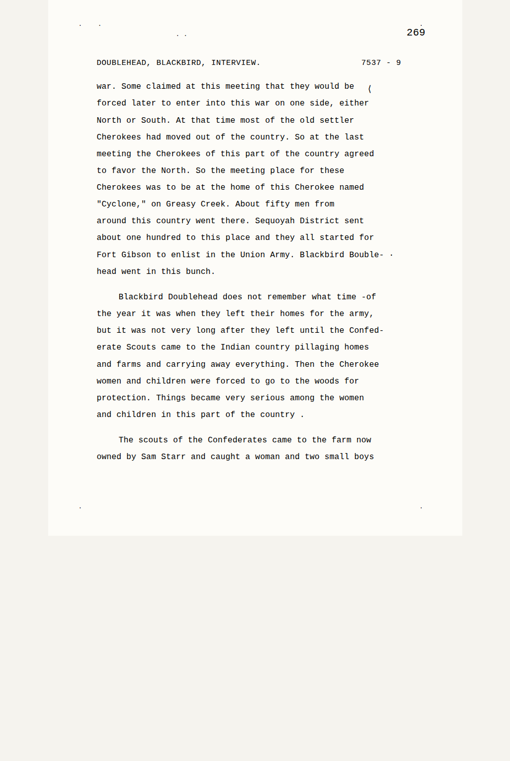. . . . . . .
269
DOUBLEHEAD, BLACKBIRD, INTERVIEW. 7537 - 9
⟨
war. Some claimed at this meeting that they would be
forced later to enter into this war on one side, either
North or South. At that time most of the old settler
Cherokees had moved out of the country. So at the last
meeting the Cherokees of this part of the country agreed
to favor the North. So the meeting place for these
Cherokees was to be at the home of this Cherokee named
"Cyclone," on Greasy Creek. About fifty men from
around this country went there. Sequoyah District sent
about one hundred to this place and they all started for
Fort Gibson to enlist in the Union Army. Blackbird Bouble- ·
head went in this bunch.
Blackbird Doublehead does not remember what time -of
the year it was when they left their homes for the army,
but it was not very long after they left until the Confed-
erate Scouts came to the Indian country pillaging homes
and farms and carrying away everything. Then the Cherokee
women and children were forced to go to the woods for
protection. Things became very serious among the women
and children in this part of the country .
The scouts of the Confederates came to the farm now
owned by Sam Starr and caught a woman and two small boys